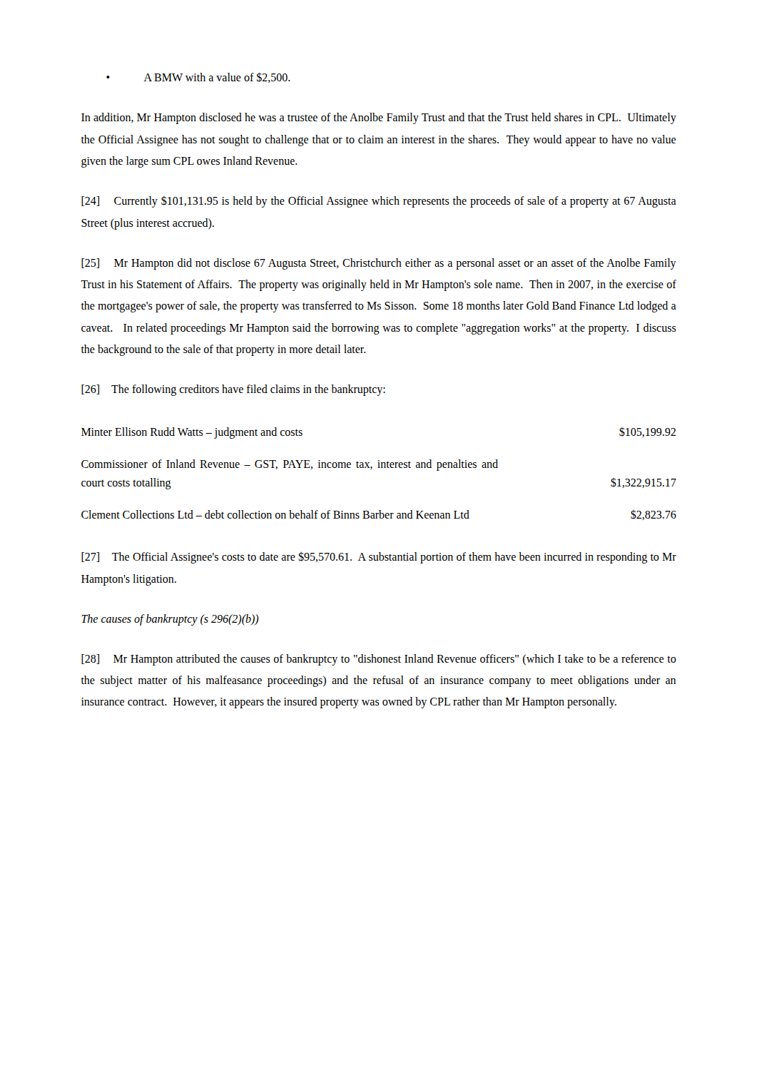A BMW with a value of $2,500.
In addition, Mr Hampton disclosed he was a trustee of the Anolbe Family Trust and that the Trust held shares in CPL. Ultimately the Official Assignee has not sought to challenge that or to claim an interest in the shares. They would appear to have no value given the large sum CPL owes Inland Revenue.
[24] Currently $101,131.95 is held by the Official Assignee which represents the proceeds of sale of a property at 67 Augusta Street (plus interest accrued).
[25] Mr Hampton did not disclose 67 Augusta Street, Christchurch either as a personal asset or an asset of the Anolbe Family Trust in his Statement of Affairs. The property was originally held in Mr Hampton's sole name. Then in 2007, in the exercise of the mortgagee's power of sale, the property was transferred to Ms Sisson. Some 18 months later Gold Band Finance Ltd lodged a caveat. In related proceedings Mr Hampton said the borrowing was to complete "aggregation works" at the property. I discuss the background to the sale of that property in more detail later.
[26] The following creditors have filed claims in the bankruptcy:
| Minter Ellison Rudd Watts – judgment and costs | $105,199.92 |
| Commissioner of Inland Revenue – GST, PAYE, income tax, interest and penalties and court costs totalling | $1,322,915.17 |
| Clement Collections Ltd – debt collection on behalf of Binns Barber and Keenan Ltd | $2,823.76 |
[27] The Official Assignee's costs to date are $95,570.61. A substantial portion of them have been incurred in responding to Mr Hampton's litigation.
The causes of bankruptcy (s 296(2)(b))
[28] Mr Hampton attributed the causes of bankruptcy to "dishonest Inland Revenue officers" (which I take to be a reference to the subject matter of his malfeasance proceedings) and the refusal of an insurance company to meet obligations under an insurance contract. However, it appears the insured property was owned by CPL rather than Mr Hampton personally.